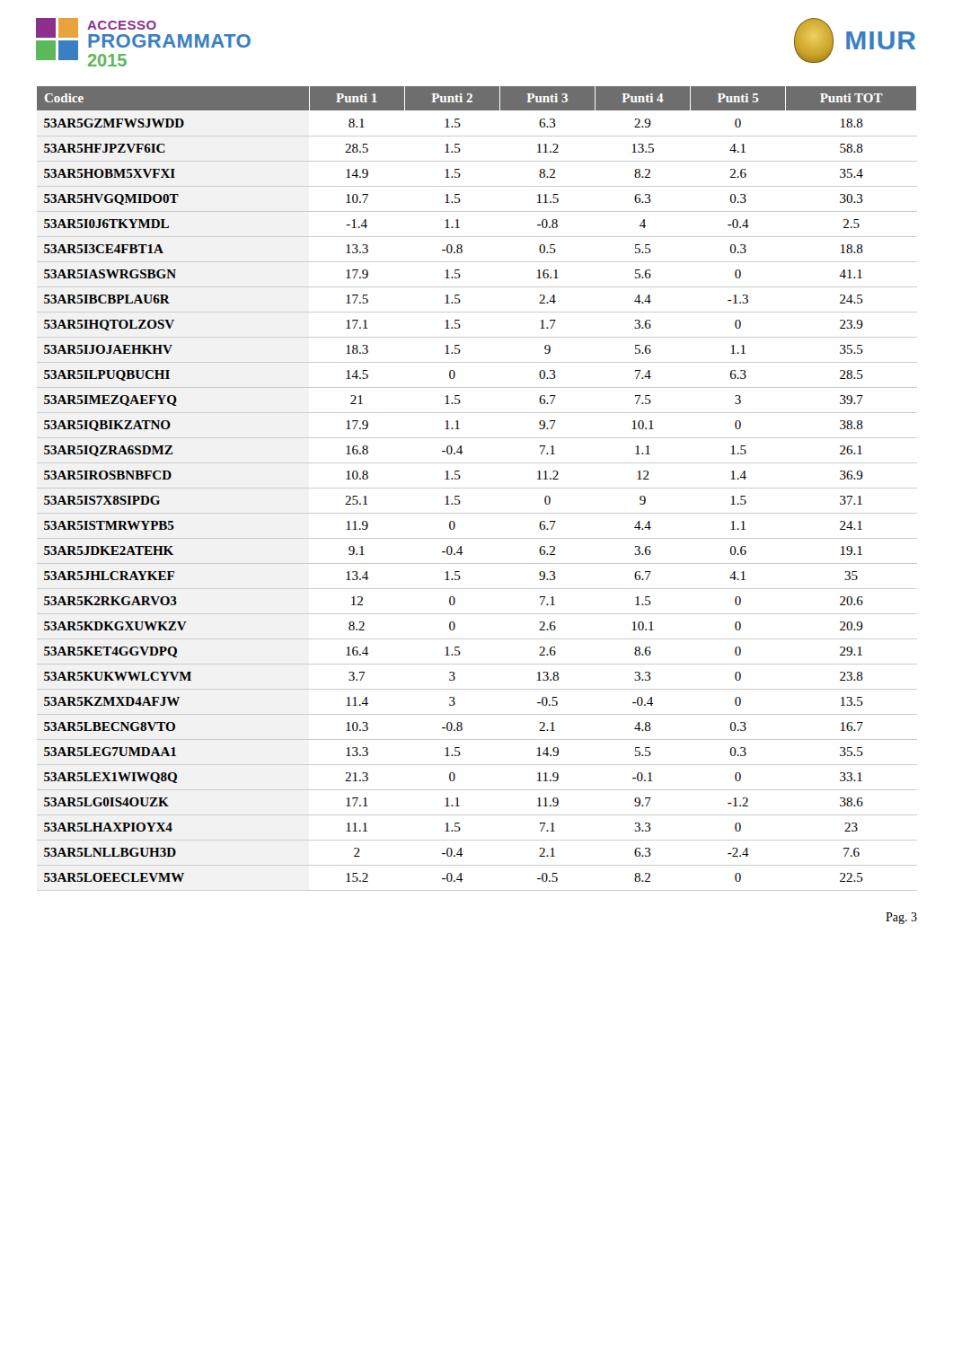ACCESSO
PROGRAMMATO
2015
MIUR
| Codice | Punti 1 | Punti 2 | Punti 3 | Punti 4 | Punti 5 | Punti TOT |
| --- | --- | --- | --- | --- | --- | --- |
| 53AR5GZMFWSJWDD | 8.1 | 1.5 | 6.3 | 2.9 | 0 | 18.8 |
| 53AR5HFJPZVF6IC | 28.5 | 1.5 | 11.2 | 13.5 | 4.1 | 58.8 |
| 53AR5HOBM5XVFXI | 14.9 | 1.5 | 8.2 | 8.2 | 2.6 | 35.4 |
| 53AR5HVGQMIDO0T | 10.7 | 1.5 | 11.5 | 6.3 | 0.3 | 30.3 |
| 53AR5I0J6TKYMDL | -1.4 | 1.1 | -0.8 | 4 | -0.4 | 2.5 |
| 53AR5I3CE4FBT1A | 13.3 | -0.8 | 0.5 | 5.5 | 0.3 | 18.8 |
| 53AR5IASWRGSBGN | 17.9 | 1.5 | 16.1 | 5.6 | 0 | 41.1 |
| 53AR5IBCBPLAU6R | 17.5 | 1.5 | 2.4 | 4.4 | -1.3 | 24.5 |
| 53AR5IHQTOLZOSV | 17.1 | 1.5 | 1.7 | 3.6 | 0 | 23.9 |
| 53AR5IJOJAEHKHV | 18.3 | 1.5 | 9 | 5.6 | 1.1 | 35.5 |
| 53AR5ILPUQBUCHI | 14.5 | 0 | 0.3 | 7.4 | 6.3 | 28.5 |
| 53AR5IMEZQAEFYQ | 21 | 1.5 | 6.7 | 7.5 | 3 | 39.7 |
| 53AR5IQBIKZATNO | 17.9 | 1.1 | 9.7 | 10.1 | 0 | 38.8 |
| 53AR5IQZRA6SDMZ | 16.8 | -0.4 | 7.1 | 1.1 | 1.5 | 26.1 |
| 53AR5IROSBNBFCD | 10.8 | 1.5 | 11.2 | 12 | 1.4 | 36.9 |
| 53AR5IS7X8SIPDG | 25.1 | 1.5 | 0 | 9 | 1.5 | 37.1 |
| 53AR5ISTMRWYPB5 | 11.9 | 0 | 6.7 | 4.4 | 1.1 | 24.1 |
| 53AR5JDKE2ATEHK | 9.1 | -0.4 | 6.2 | 3.6 | 0.6 | 19.1 |
| 53AR5JHLCRAYKEF | 13.4 | 1.5 | 9.3 | 6.7 | 4.1 | 35 |
| 53AR5K2RKGARVO3 | 12 | 0 | 7.1 | 1.5 | 0 | 20.6 |
| 53AR5KDKGXUWKZV | 8.2 | 0 | 2.6 | 10.1 | 0 | 20.9 |
| 53AR5KET4GGVDPQ | 16.4 | 1.5 | 2.6 | 8.6 | 0 | 29.1 |
| 53AR5KUKWWLCYVM | 3.7 | 3 | 13.8 | 3.3 | 0 | 23.8 |
| 53AR5KZMXD4AFJW | 11.4 | 3 | -0.5 | -0.4 | 0 | 13.5 |
| 53AR5LBECNG8VTO | 10.3 | -0.8 | 2.1 | 4.8 | 0.3 | 16.7 |
| 53AR5LEG7UMDAA1 | 13.3 | 1.5 | 14.9 | 5.5 | 0.3 | 35.5 |
| 53AR5LEX1WIWQ8Q | 21.3 | 0 | 11.9 | -0.1 | 0 | 33.1 |
| 53AR5LG0IS4OUZK | 17.1 | 1.1 | 11.9 | 9.7 | -1.2 | 38.6 |
| 53AR5LHAXPIOYX4 | 11.1 | 1.5 | 7.1 | 3.3 | 0 | 23 |
| 53AR5LNLLBGUH3D | 2 | -0.4 | 2.1 | 6.3 | -2.4 | 7.6 |
| 53AR5LOEECLEVMW | 15.2 | -0.4 | -0.5 | 8.2 | 0 | 22.5 |
Pag. 3